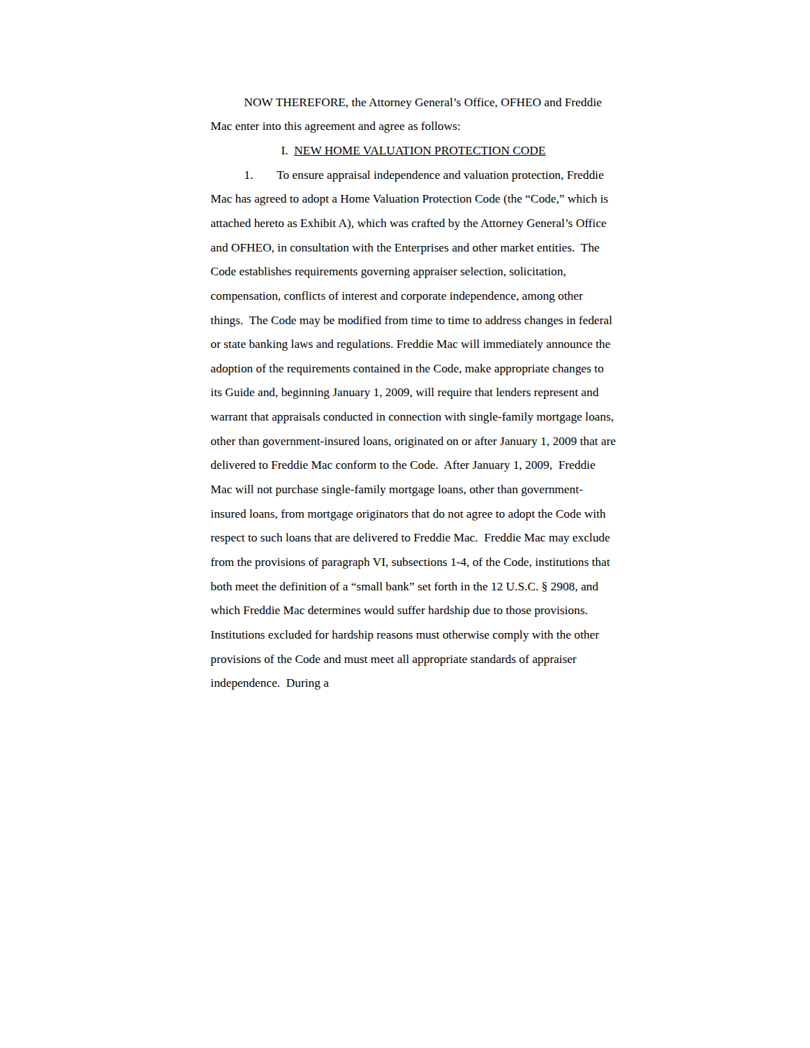NOW THEREFORE, the Attorney General’s Office, OFHEO and Freddie Mac enter into this agreement and agree as follows:
I. NEW HOME VALUATION PROTECTION CODE
1. To ensure appraisal independence and valuation protection, Freddie Mac has agreed to adopt a Home Valuation Protection Code (the “Code,” which is attached hereto as Exhibit A), which was crafted by the Attorney General’s Office and OFHEO, in consultation with the Enterprises and other market entities. The Code establishes requirements governing appraiser selection, solicitation, compensation, conflicts of interest and corporate independence, among other things. The Code may be modified from time to time to address changes in federal or state banking laws and regulations. Freddie Mac will immediately announce the adoption of the requirements contained in the Code, make appropriate changes to its Guide and, beginning January 1, 2009, will require that lenders represent and warrant that appraisals conducted in connection with single-family mortgage loans, other than government-insured loans, originated on or after January 1, 2009 that are delivered to Freddie Mac conform to the Code. After January 1, 2009, Freddie Mac will not purchase single-family mortgage loans, other than government-insured loans, from mortgage originators that do not agree to adopt the Code with respect to such loans that are delivered to Freddie Mac. Freddie Mac may exclude from the provisions of paragraph VI, subsections 1-4, of the Code, institutions that both meet the definition of a “small bank” set forth in the 12 U.S.C. § 2908, and which Freddie Mac determines would suffer hardship due to those provisions. Institutions excluded for hardship reasons must otherwise comply with the other provisions of the Code and must meet all appropriate standards of appraiser independence. During a